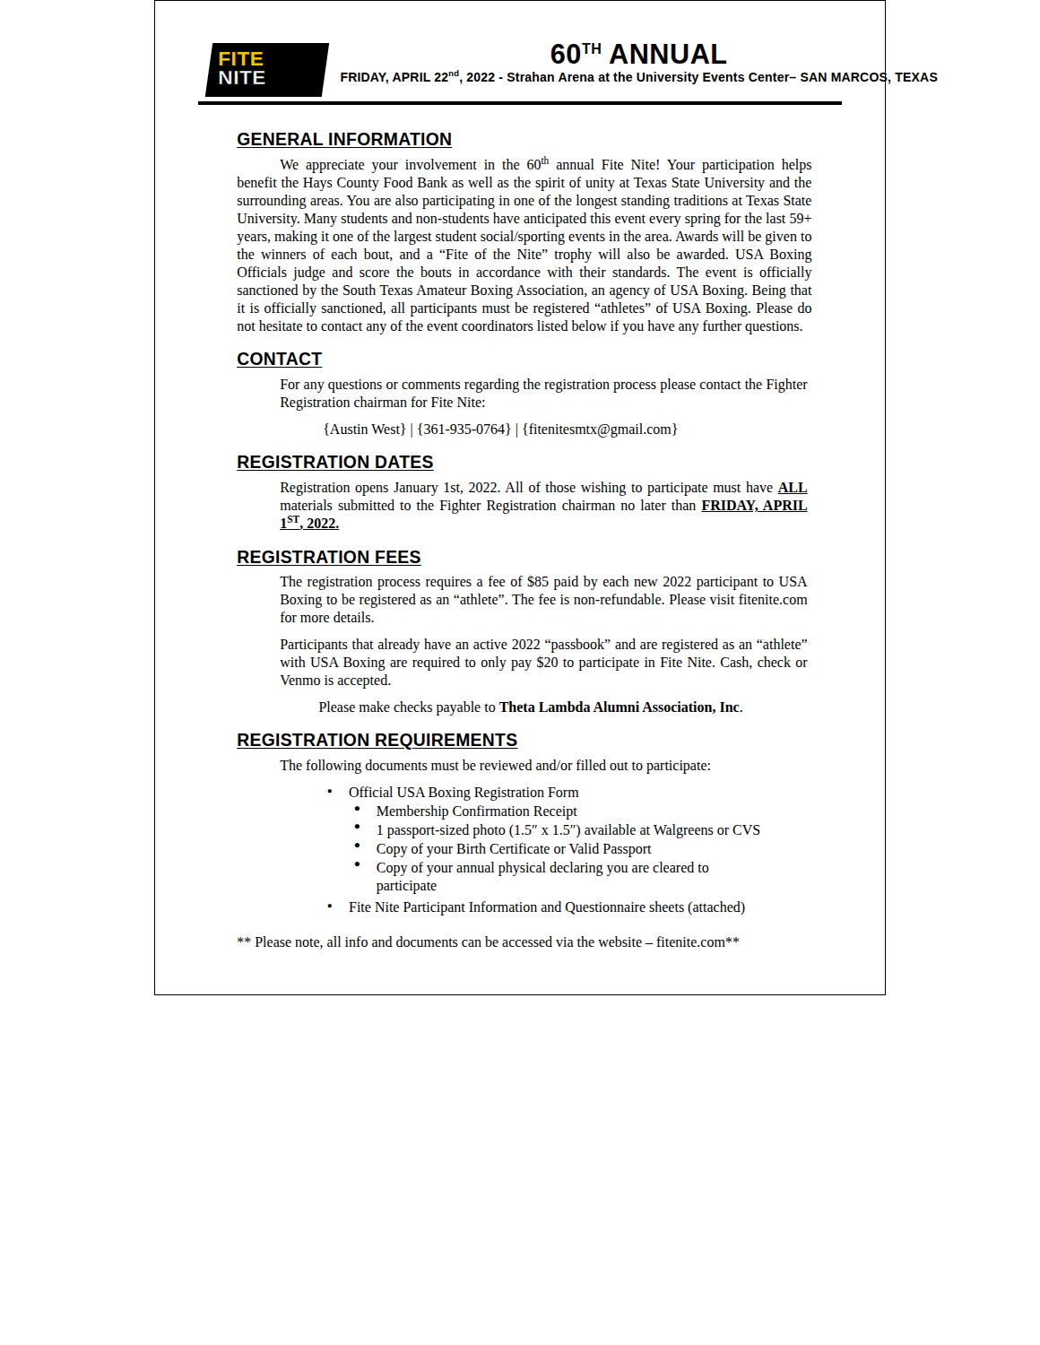FITE NITE
60TH ANNUAL
FRIDAY, APRIL 22nd, 2022 - Strahan Arena at the University Events Center– SAN MARCOS, TEXAS
General Information
We appreciate your involvement in the 60th annual Fite Nite! Your participation helps benefit the Hays County Food Bank as well as the spirit of unity at Texas State University and the surrounding areas. You are also participating in one of the longest standing traditions at Texas State University. Many students and non-students have anticipated this event every spring for the last 59+ years, making it one of the largest student social/sporting events in the area. Awards will be given to the winners of each bout, and a “Fite of the Nite” trophy will also be awarded. USA Boxing Officials judge and score the bouts in accordance with their standards. The event is officially sanctioned by the South Texas Amateur Boxing Association, an agency of USA Boxing. Being that it is officially sanctioned, all participants must be registered “athletes” of USA Boxing. Please do not hesitate to contact any of the event coordinators listed below if you have any further questions.
Contact
For any questions or comments regarding the registration process please contact the Fighter Registration chairman for Fite Nite:
{Austin West} | {361-935-0764} | {fitenitesmtx@gmail.com}
Registration Dates
Registration opens January 1st, 2022. All of those wishing to participate must have ALL materials submitted to the Fighter Registration chairman no later than FRIDAY, APRIL 1ST, 2022.
Registration Fees
The registration process requires a fee of $85 paid by each new 2022 participant to USA Boxing to be registered as an “athlete”. The fee is non-refundable. Please visit fitenite.com for more details.
Participants that already have an active 2022 “passbook” and are registered as an “athlete” with USA Boxing are required to only pay $20 to participate in Fite Nite. Cash, check or Venmo is accepted.
Please make checks payable to Theta Lambda Alumni Association, Inc.
Registration Requirements
The following documents must be reviewed and/or filled out to participate:
Official USA Boxing Registration Form
Membership Confirmation Receipt
1 passport-sized photo (1.5″ x 1.5″) available at Walgreens or CVS
Copy of your Birth Certificate or Valid Passport
Copy of your annual physical declaring you are cleared toparticipate
Fite Nite Participant Information and Questionnaire sheets (attached)
** Please note, all info and documents can be accessed via the website – fitenite.com**